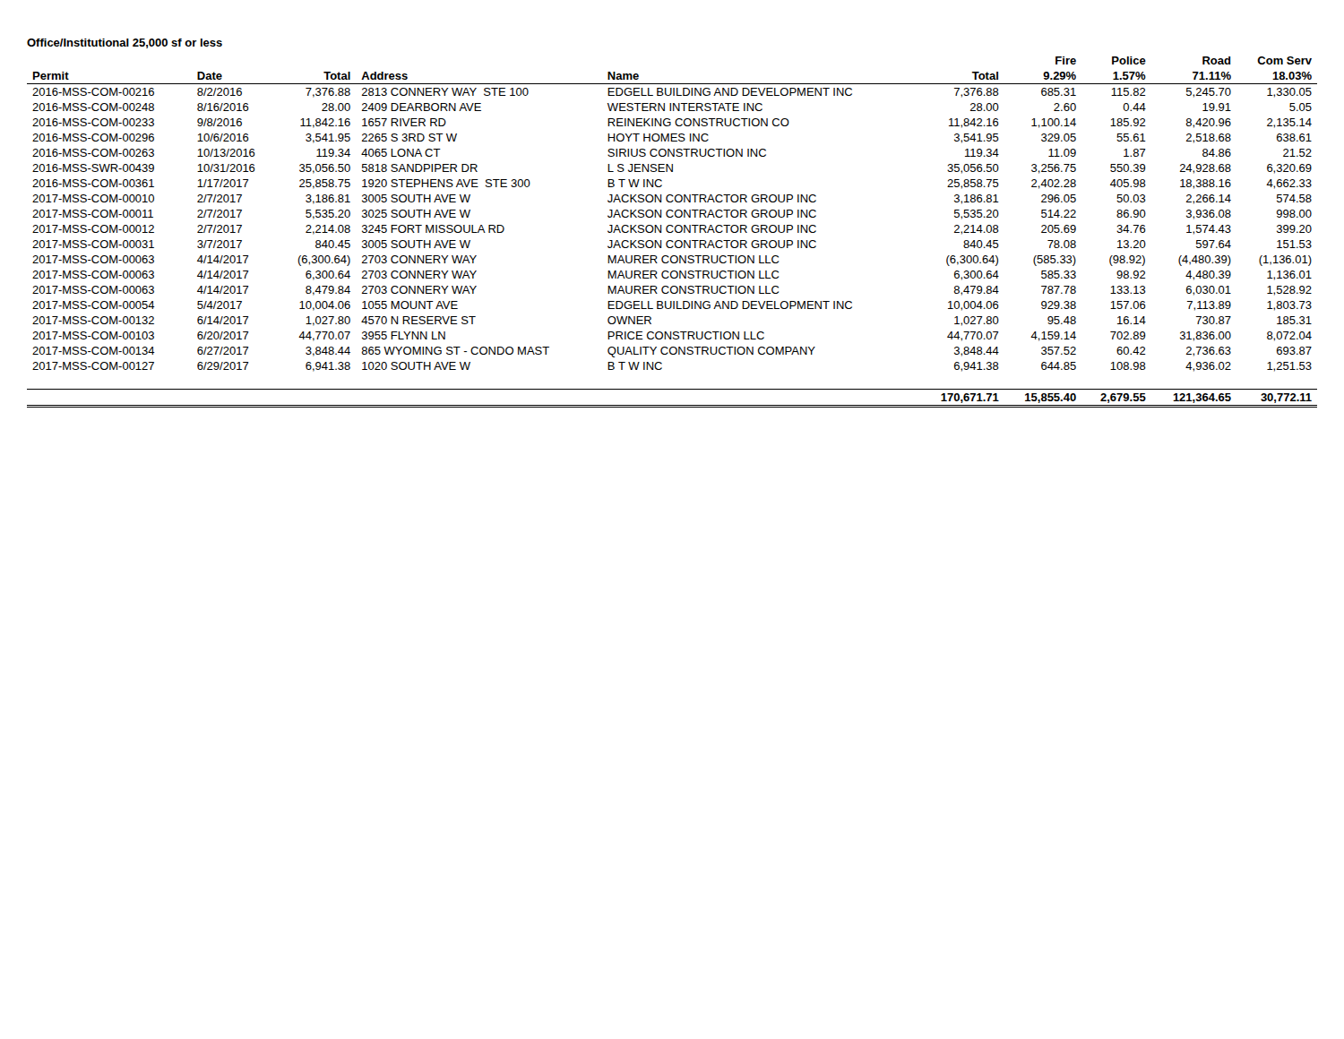Office/Institutional 25,000 sf or less
| | | | | | | Fire | Police | Road | Com Serv |
| --- | --- | --- | --- | --- | --- | --- | --- | --- | --- |
| Permit | Date | Total | Address | Name | Total | 9.29% | 1.57% | 71.11% | 18.03% |
| 2016-MSS-COM-00216 | 8/2/2016 | 7,376.88 | 2813 CONNERY WAY STE 100 | EDGELL BUILDING AND DEVELOPMENT INC | 7,376.88 | 685.31 | 115.82 | 5,245.70 | 1,330.05 |
| 2016-MSS-COM-00248 | 8/16/2016 | 28.00 | 2409 DEARBORN AVE | WESTERN INTERSTATE INC | 28.00 | 2.60 | 0.44 | 19.91 | 5.05 |
| 2016-MSS-COM-00233 | 9/8/2016 | 11,842.16 | 1657 RIVER RD | REINEKING CONSTRUCTION CO | 11,842.16 | 1,100.14 | 185.92 | 8,420.96 | 2,135.14 |
| 2016-MSS-COM-00296 | 10/6/2016 | 3,541.95 | 2265 S 3RD ST W | HOYT HOMES INC | 3,541.95 | 329.05 | 55.61 | 2,518.68 | 638.61 |
| 2016-MSS-COM-00263 | 10/13/2016 | 119.34 | 4065 LONA CT | SIRIUS CONSTRUCTION INC | 119.34 | 11.09 | 1.87 | 84.86 | 21.52 |
| 2016-MSS-SWR-00439 | 10/31/2016 | 35,056.50 | 5818 SANDPIPER DR | L S JENSEN | 35,056.50 | 3,256.75 | 550.39 | 24,928.68 | 6,320.69 |
| 2016-MSS-COM-00361 | 1/17/2017 | 25,858.75 | 1920 STEPHENS AVE STE 300 | B T W INC | 25,858.75 | 2,402.28 | 405.98 | 18,388.16 | 4,662.33 |
| 2017-MSS-COM-00010 | 2/7/2017 | 3,186.81 | 3005 SOUTH AVE W | JACKSON CONTRACTOR GROUP INC | 3,186.81 | 296.05 | 50.03 | 2,266.14 | 574.58 |
| 2017-MSS-COM-00011 | 2/7/2017 | 5,535.20 | 3025 SOUTH AVE W | JACKSON CONTRACTOR GROUP INC | 5,535.20 | 514.22 | 86.90 | 3,936.08 | 998.00 |
| 2017-MSS-COM-00012 | 2/7/2017 | 2,214.08 | 3245 FORT MISSOULA RD | JACKSON CONTRACTOR GROUP INC | 2,214.08 | 205.69 | 34.76 | 1,574.43 | 399.20 |
| 2017-MSS-COM-00031 | 3/7/2017 | 840.45 | 3005 SOUTH AVE W | JACKSON CONTRACTOR GROUP INC | 840.45 | 78.08 | 13.20 | 597.64 | 151.53 |
| 2017-MSS-COM-00063 | 4/14/2017 | (6,300.64) | 2703 CONNERY WAY | MAURER CONSTRUCTION LLC | (6,300.64) | (585.33) | (98.92) | (4,480.39) | (1,136.01) |
| 2017-MSS-COM-00063 | 4/14/2017 | 6,300.64 | 2703 CONNERY WAY | MAURER CONSTRUCTION LLC | 6,300.64 | 585.33 | 98.92 | 4,480.39 | 1,136.01 |
| 2017-MSS-COM-00063 | 4/14/2017 | 8,479.84 | 2703 CONNERY WAY | MAURER CONSTRUCTION LLC | 8,479.84 | 787.78 | 133.13 | 6,030.01 | 1,528.92 |
| 2017-MSS-COM-00054 | 5/4/2017 | 10,004.06 | 1055 MOUNT AVE | EDGELL BUILDING AND DEVELOPMENT INC | 10,004.06 | 929.38 | 157.06 | 7,113.89 | 1,803.73 |
| 2017-MSS-COM-00132 | 6/14/2017 | 1,027.80 | 4570 N RESERVE ST | OWNER | 1,027.80 | 95.48 | 16.14 | 730.87 | 185.31 |
| 2017-MSS-COM-00103 | 6/20/2017 | 44,770.07 | 3955 FLYNN LN | PRICE CONSTRUCTION LLC | 44,770.07 | 4,159.14 | 702.89 | 31,836.00 | 8,072.04 |
| 2017-MSS-COM-00134 | 6/27/2017 | 3,848.44 | 865 WYOMING ST - CONDO MAST | QUALITY CONSTRUCTION COMPANY | 3,848.44 | 357.52 | 60.42 | 2,736.63 | 693.87 |
| 2017-MSS-COM-00127 | 6/29/2017 | 6,941.38 | 1020 SOUTH AVE W | B T W INC | 6,941.38 | 644.85 | 108.98 | 4,936.02 | 1,251.53 |
| | | | | | 170,671.71 | 15,855.40 | 2,679.55 | 121,364.65 | 30,772.11 |